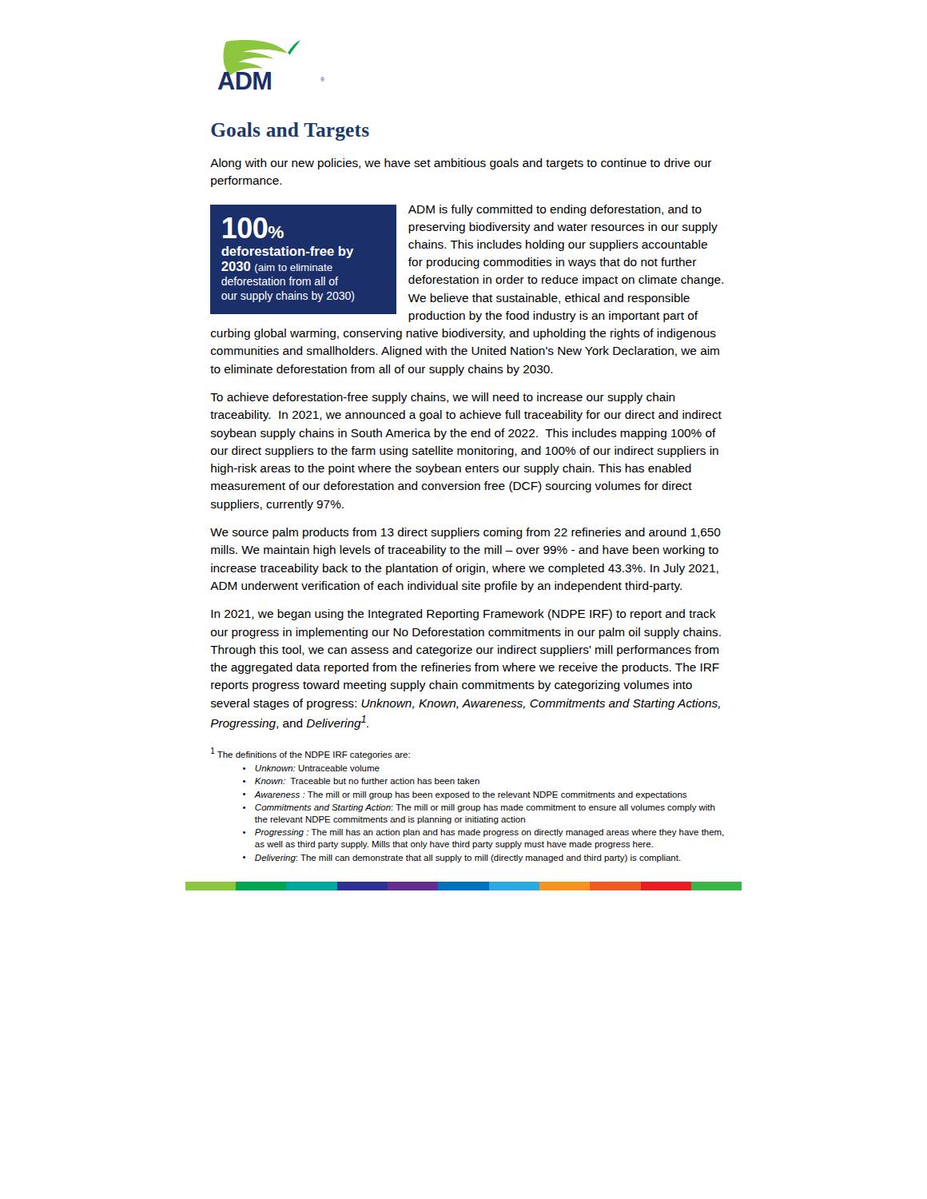ADM ®
Goals and Targets
Along with our new policies, we have set ambitious goals and targets to continue to drive our performance.
100% deforestation-free by 2030 (aim to eliminate deforestation from all of our supply chains by 2030)
ADM is fully committed to ending deforestation, and to preserving biodiversity and water resources in our supply chains. This includes holding our suppliers accountable for producing commodities in ways that do not further deforestation in order to reduce impact on climate change. We believe that sustainable, ethical and responsible production by the food industry is an important part of curbing global warming, conserving native biodiversity, and upholding the rights of indigenous communities and smallholders. Aligned with the United Nation's New York Declaration, we aim to eliminate deforestation from all of our supply chains by 2030.
To achieve deforestation-free supply chains, we will need to increase our supply chain traceability. In 2021, we announced a goal to achieve full traceability for our direct and indirect soybean supply chains in South America by the end of 2022. This includes mapping 100% of our direct suppliers to the farm using satellite monitoring, and 100% of our indirect suppliers in high-risk areas to the point where the soybean enters our supply chain. This has enabled measurement of our deforestation and conversion free (DCF) sourcing volumes for direct suppliers, currently 97%.
We source palm products from 13 direct suppliers coming from 22 refineries and around 1,650 mills. We maintain high levels of traceability to the mill – over 99% - and have been working to increase traceability back to the plantation of origin, where we completed 43.3%. In July 2021, ADM underwent verification of each individual site profile by an independent third-party.
In 2021, we began using the Integrated Reporting Framework (NDPE IRF) to report and track our progress in implementing our No Deforestation commitments in our palm oil supply chains. Through this tool, we can assess and categorize our indirect suppliers' mill performances from the aggregated data reported from the refineries from where we receive the products. The IRF reports progress toward meeting supply chain commitments by categorizing volumes into several stages of progress: Unknown, Known, Awareness, Commitments and Starting Actions, Progressing, and Delivering1.
1 The definitions of the NDPE IRF categories are:
Unknown: Untraceable volume
Known: Traceable but no further action has been taken
Awareness : The mill or mill group has been exposed to the relevant NDPE commitments and expectations
Commitments and Starting Action: The mill or mill group has made commitment to ensure all volumes comply with the relevant NDPE commitments and is planning or initiating action
Progressing : The mill has an action plan and has made progress on directly managed areas where they have them, as well as third party supply. Mills that only have third party supply must have made progress here.
Delivering: The mill can demonstrate that all supply to mill (directly managed and third party) is compliant.